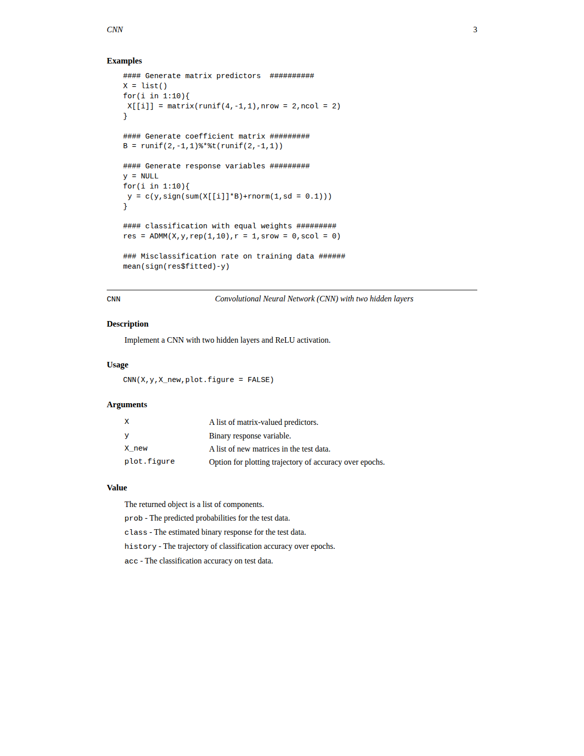CNN 3
Examples
#### Generate matrix predictors  ##########
X = list()
for(i in 1:10){
 X[[i]] = matrix(runif(4,-1,1),nrow = 2,ncol = 2)
}

#### Generate coefficient matrix #########
B = runif(2,-1,1)%*%t(runif(2,-1,1))

#### Generate response variables #########
y = NULL
for(i in 1:10){
 y = c(y,sign(sum(X[[i]]*B)+rnorm(1,sd = 0.1)))
}

#### classification with equal weights #########
res = ADMM(X,y,rep(1,10),r = 1,srow = 0,scol = 0)

### Misclassification rate on training data ######
mean(sign(res$fitted)-y)
CNN Convolutional Neural Network (CNN) with two hidden layers
Description
Implement a CNN with two hidden layers and ReLU activation.
Usage
CNN(X,y,X_new,plot.figure = FALSE)
Arguments
X
A list of matrix-valued predictors.
y
Binary response variable.
X_new
A list of new matrices in the test data.
plot.figure
Option for plotting trajectory of accuracy over epochs.
Value
The returned object is a list of components.
prob - The predicted probabilities for the test data.
class - The estimated binary response for the test data.
history - The trajectory of classification accuracy over epochs.
acc - The classification accuracy on test data.